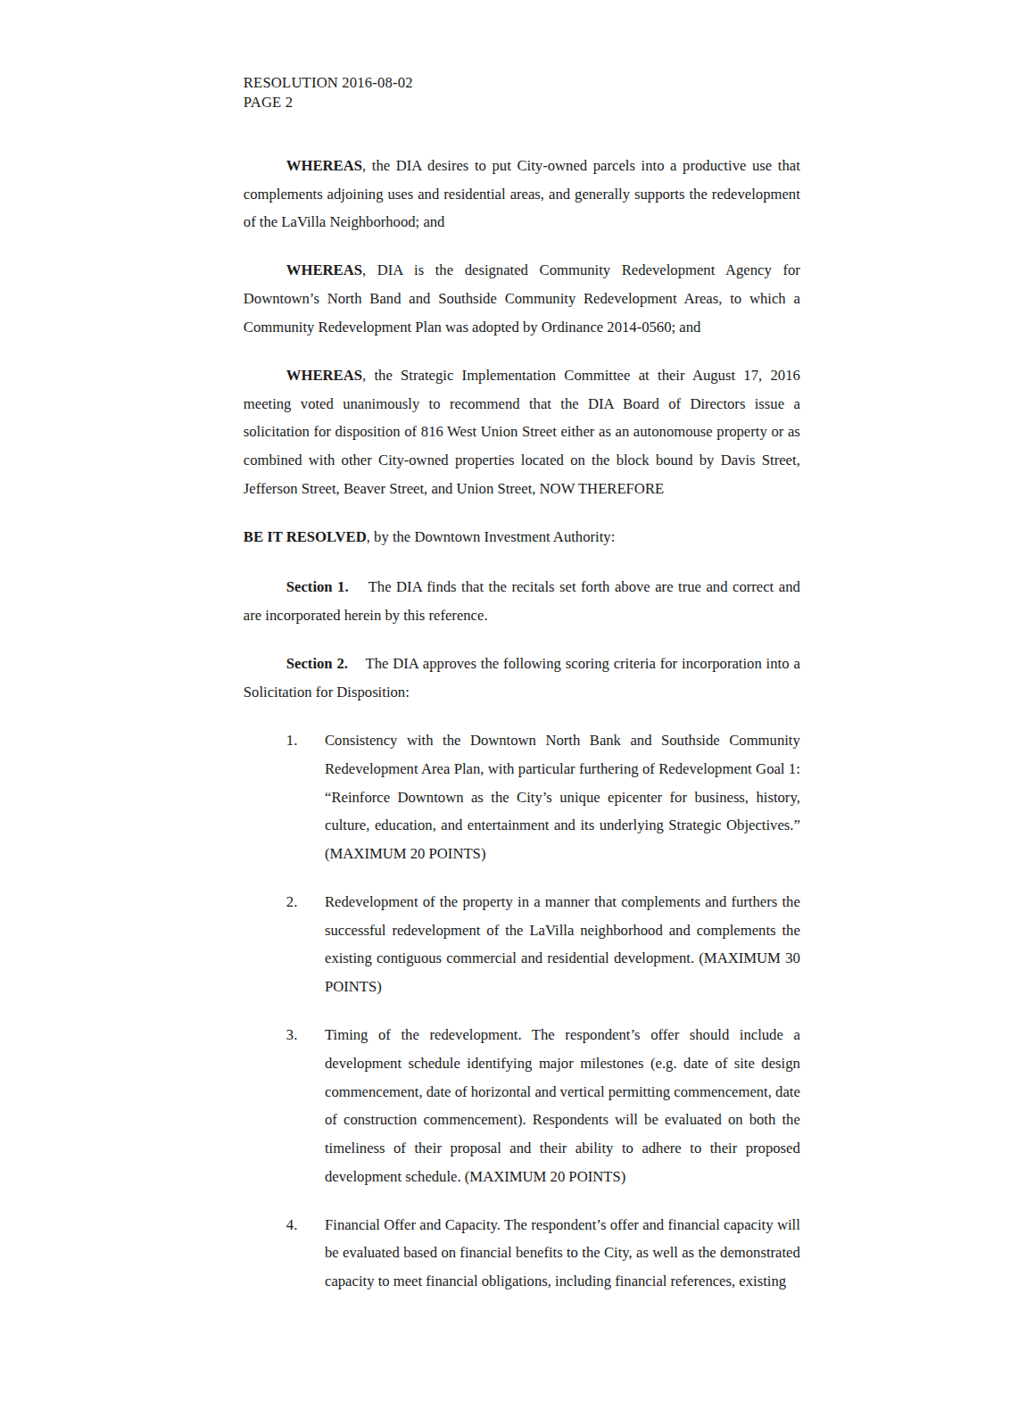RESOLUTION 2016-08-02
PAGE 2
WHEREAS, the DIA desires to put City-owned parcels into a productive use that complements adjoining uses and residential areas, and generally supports the redevelopment of the LaVilla Neighborhood; and
WHEREAS, DIA is the designated Community Redevelopment Agency for Downtown’s North Band and Southside Community Redevelopment Areas, to which a Community Redevelopment Plan was adopted by Ordinance 2014-0560; and
WHEREAS, the Strategic Implementation Committee at their August 17, 2016 meeting voted unanimously to recommend that the DIA Board of Directors issue a solicitation for disposition of 816 West Union Street either as an autonomouse property or as combined with other City-owned properties located on the block bound by Davis Street, Jefferson Street, Beaver Street, and Union Street, NOW THEREFORE
BE IT RESOLVED, by the Downtown Investment Authority:
Section 1. The DIA finds that the recitals set forth above are true and correct and are incorporated herein by this reference.
Section 2. The DIA approves the following scoring criteria for incorporation into a Solicitation for Disposition:
1. Consistency with the Downtown North Bank and Southside Community Redevelopment Area Plan, with particular furthering of Redevelopment Goal 1: “Reinforce Downtown as the City’s unique epicenter for business, history, culture, education, and entertainment and its underlying Strategic Objectives.” (MAXIMUM 20 POINTS)
2. Redevelopment of the property in a manner that complements and furthers the successful redevelopment of the LaVilla neighborhood and complements the existing contiguous commercial and residential development. (MAXIMUM 30 POINTS)
3. Timing of the redevelopment. The respondent’s offer should include a development schedule identifying major milestones (e.g. date of site design commencement, date of horizontal and vertical permitting commencement, date of construction commencement). Respondents will be evaluated on both the timeliness of their proposal and their ability to adhere to their proposed development schedule. (MAXIMUM 20 POINTS)
4. Financial Offer and Capacity. The respondent’s offer and financial capacity will be evaluated based on financial benefits to the City, as well as the demonstrated capacity to meet financial obligations, including financial references, existing